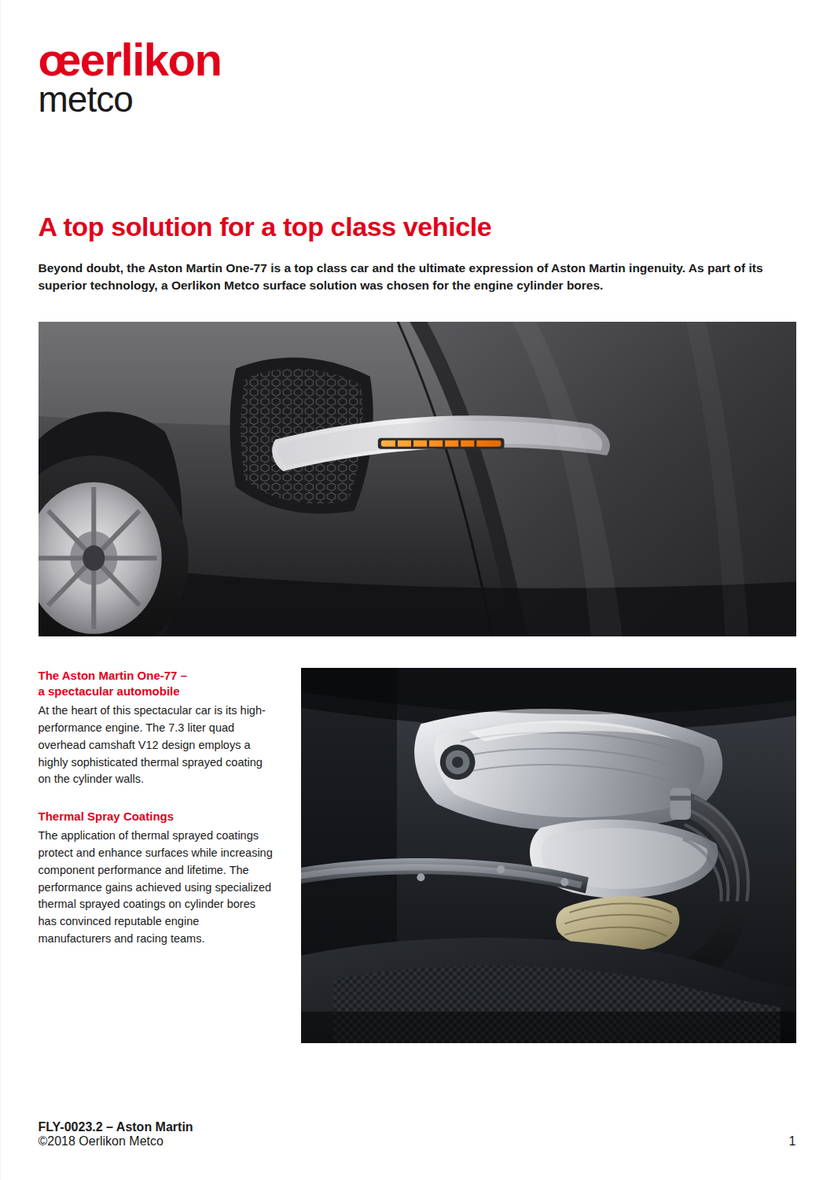œerlikon
metco
A top solution for a top class vehicle
Beyond doubt, the Aston Martin One-77 is a top class car and the ultimate expression of Aston Martin ingenuity. As part of its superior technology, a Oerlikon Metco surface solution was chosen for the engine cylinder bores.
The Aston Martin One-77 –
a spectacular automobile
At the heart of this spectacular car is its high-performance engine. The 7.3 liter quad overhead camshaft V12 design employs a highly sophisticated thermal sprayed coating on the cylinder walls.
Thermal Spray Coatings
The application of thermal sprayed coatings protect and enhance surfaces while increasing component performance and lifetime. The performance gains achieved using specialized thermal sprayed coatings on cylinder bores has convinced reputable engine manufacturers and racing teams.
FLY-0023.2 – Aston Martin
©2018 Oerlikon Metco
1